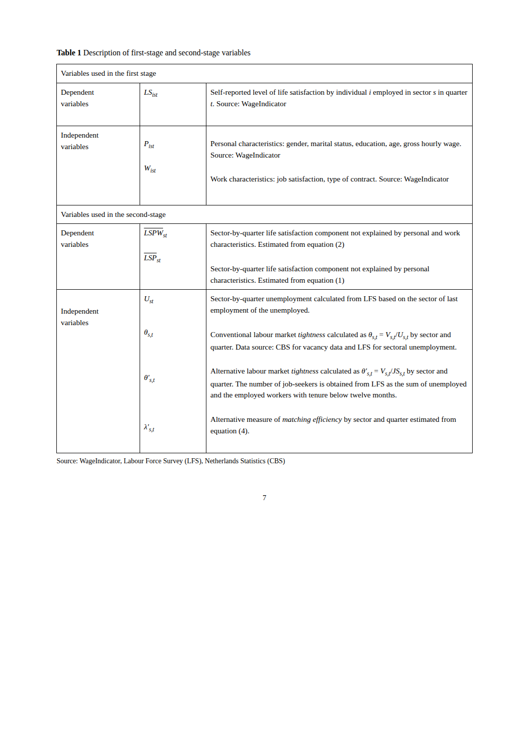Table 1 Description of first-stage and second-stage variables
| Variables used in the first stage |
| Dependent variables | LS ist | Self-reported level of life satisfaction by individual i employed in sector s in quarter t . Source: WageIndicator |
| Independent variables | P ist W ist | Personal characteristics: gender, marital status, education, age, gross hourly wage. Source: WageIndicator Work characteristics: job satisfaction, type of contract. Source: WageIndicator |
| Variables used in the second-stage |
| Dependent variables | LSPW st LSP st | Sector-by-quarter life satisfaction component not explained by personal and work characteristics. Estimated from equation (2) Sector-by-quarter life satisfaction component not explained by personal characteristics. Estimated from equation (1) |
| Independent variables | U st θ s,t θ′ s,t λ′ s,t | Sector-by-quarter unemployment calculated from LFS based on the sector of last employment of the unemployed. Conventional labour market tightness calculated as θ s,t = V s,t / U s,t by sector and quarter. Data source: CBS for vacancy data and LFS for sectoral unemployment. Alternative labour market tightness calculated as θ′ s,t = V s,t / JS s,t by sector and quarter. The number of job-seekers is obtained from LFS as the sum of unemployed and the employed workers with tenure below twelve months. Alternative measure of matching efficiency by sector and quarter estimated from equation (4). |
Source: WageIndicator, Labour Force Survey (LFS), Netherlands Statistics (CBS)
7